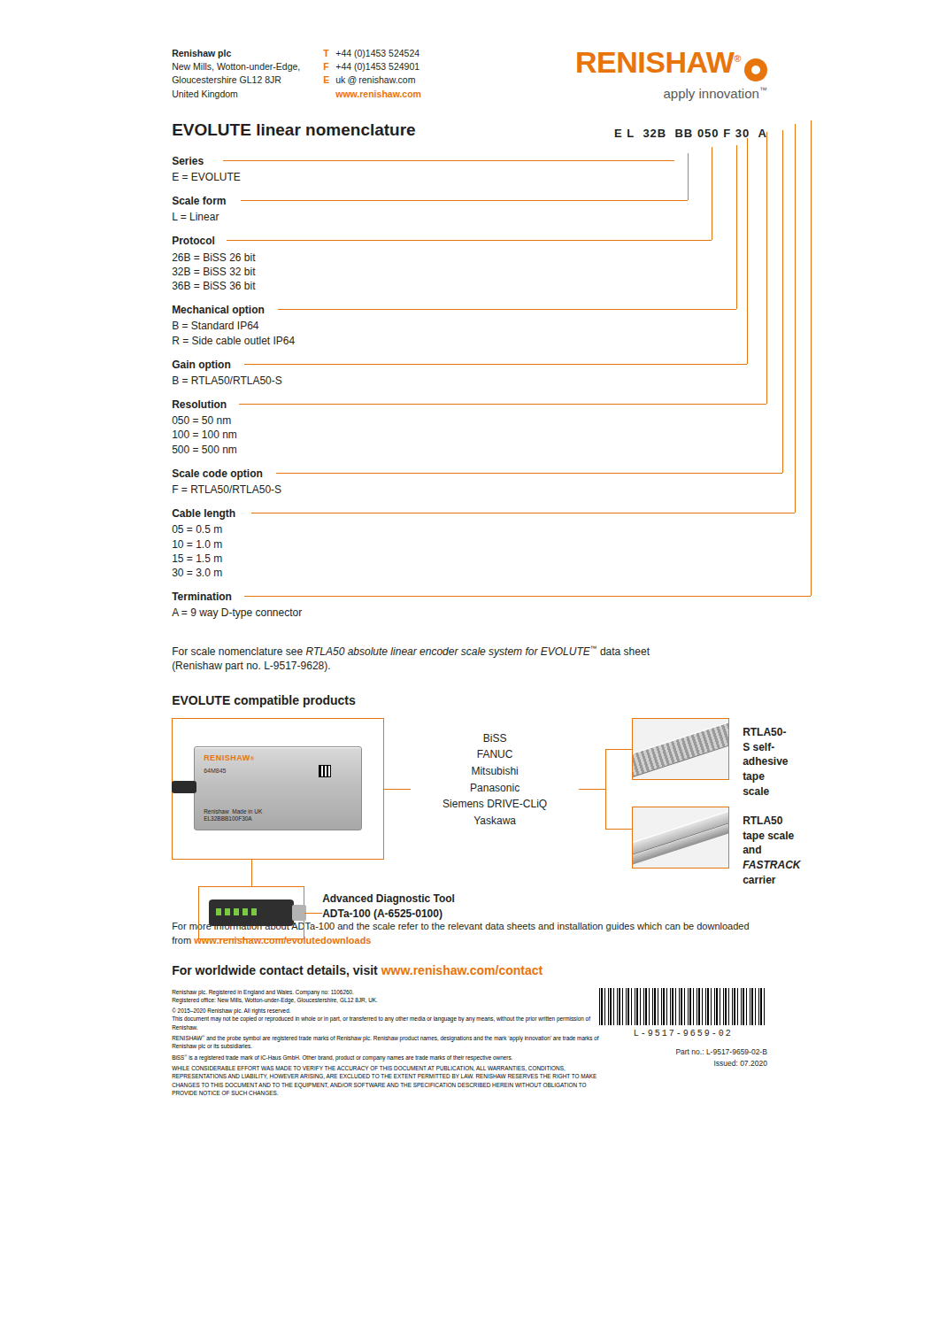Renishaw plc
New Mills, Wotton-under-Edge,
Gloucestershire GL12 8JR
United Kingdom
| T | +44 (0)1453 524524 |
| F | +44 (0)1453 524901 |
| E | uk @ renishaw.com |
| | www.renishaw.com |
RENISHAW®
apply innovation™
EVOLUTE linear nomenclature
E L 32B BB 050 F 30 A
Series
E = EVOLUTE
Scale form
L = Linear
Protocol
26B = BiSS 26 bit
32B = BiSS 32 bit
36B = BiSS 36 bit
Mechanical option
B = Standard IP64
R = Side cable outlet IP64
Gain option
B = RTLA50/RTLA50-S
Resolution
050 = 50 nm
100 = 100 nm
500 = 500 nm
Scale code option
F = RTLA50/RTLA50-S
Cable length
05 = 0.5 m
10 = 1.0 m
15 = 1.5 m
30 = 3.0 m
Termination
A = 9 way D-type connector
For scale nomenclature see RTLA50 absolute linear encoder scale system for EVOLUTE™ data sheet
(Renishaw part no. L-9517-9628).
EVOLUTE compatible products
RENISHAW®
64M845
Renishaw Made in UK
EL32BBB100F30A
BiSS
FANUC
Mitsubishi
Panasonic
Siemens DRIVE-CLiQ
Yaskawa
RTLA50-S self-adhesive
tape scale
RTLA50 tape scale
and FASTRACK carrier
Advanced Diagnostic Tool
ADTa-100 (A-6525-0100)
For more information about ADTa-100 and the scale refer to the relevant data sheets and installation guides which can be downloaded from www.renishaw.com/evolutedownloads
For worldwide contact details, visit www.renishaw.com/contact
Renishaw plc. Registered in England and Wales. Company no: 1106260.
Registered office: New Mills, Wotton-under-Edge, Gloucestershire, GL12 8JR, UK.
© 2015–2020 Renishaw plc. All rights reserved.
This document may not be copied or reproduced in whole or in part, or transferred to any other media or language by any means, without the prior written permission of Renishaw.
RENISHAW® and the probe symbol are registered trade marks of Renishaw plc. Renishaw product names, designations and the mark ‘apply innovation’ are trade marks of Renishaw plc or its subsidiaries.
BiSS® is a registered trade mark of iC-Haus GmbH. Other brand, product or company names are trade marks of their respective owners.
While considerable effort was made to verify the accuracy of this document at publication, all warranties, conditions, representations and liability, however arising, are excluded to the extent permitted by law. Renishaw reserves the right to make changes to this document and to the equipment, and/or software and the specification described herein without obligation to provide notice of such changes.
L-9517-9659-02
Part no.: L-9517-9659-02-B
Issued: 07.2020